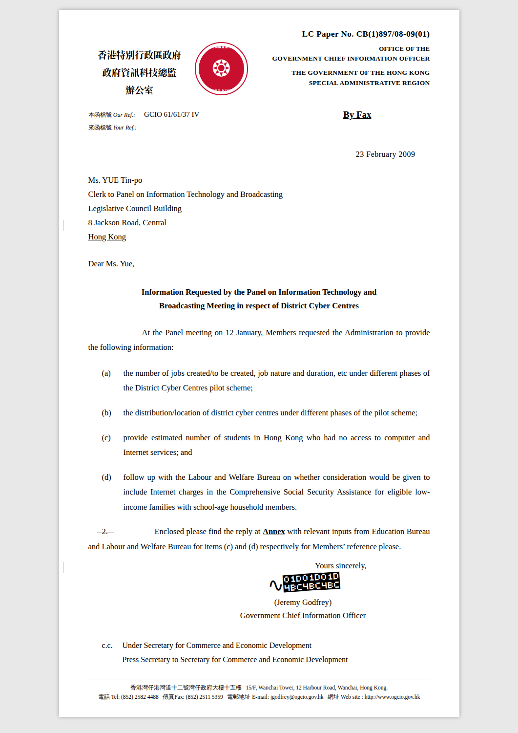LC Paper No. CB(1)897/08-09(01)
香港特別行政區政府
政府資訊科技總監
辦公室
中華人民共和國香港特別行政區
❂
HONG KONG
OFFICE OF THE
GOVERNMENT CHIEF INFORMATION OFFICER
THE GOVERNMENT OF THE HONG KONG
SPECIAL ADMINISTRATIVE REGION
本函檔號 Our Ref.: GCIO 61/61/37 IV
來函檔號 Your Ref.:
By Fax
23 February 2009
Ms. YUE Tin-po
Clerk to Panel on Information Technology and Broadcasting
Legislative Council Building
8 Jackson Road, Central
Hong Kong
Dear Ms. Yue,
Information Requested by the Panel on Information Technology and
Broadcasting Meeting in respect of District Cyber Centres
At the Panel meeting on 12 January, Members requested the Administration to provide the following information:
(a) the number of jobs created/to be created, job nature and duration, etc under different phases of the District Cyber Centres pilot scheme;
(b) the distribution/location of district cyber centres under different phases of the pilot scheme;
(c) provide estimated number of students in Hong Kong who had no access to computer and Internet services; and
(d) follow up with the Labour and Welfare Bureau on whether consideration would be given to include Internet charges in the Comprehensive Social Security Assistance for eligible low-income families with school-age household members.
2. Enclosed please find the reply at Annex with relevant inputs from Education Bureau and Labour and Welfare Bureau for items (c) and (d) respectively for Members’ reference please.
Yours sincerely,
∿𝒼𝒼𝒼
(Jeremy Godfrey)
Government Chief Information Officer
c.c. Under Secretary for Commerce and Economic Development
Press Secretary to Secretary for Commerce and Economic Development
香港灣仔港灣道十二號灣仔政府大樓十五樓 15/F, Wanchai Tower, 12 Harbour Road, Wanchai, Hong Kong.
電話 Tel: (852) 2582 4488 傳真Fax: (852) 2511 5359 電郵地址 E-mail: jgodfrey@ogcio.gov.hk 網址 Web site : http://www.ogcio.gov.hk
│
│
│
│